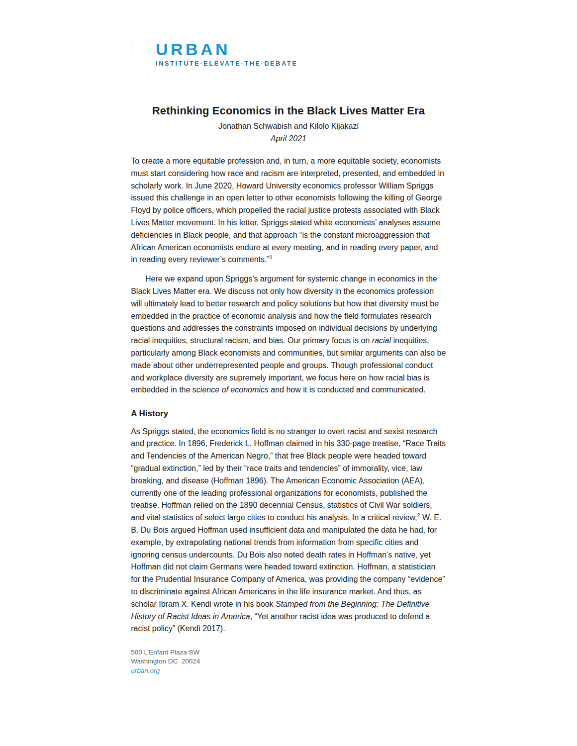. . . . . . . .
. . . . . . . .
. . . . . . . .
. . . . . . . .
. . . . . . . .
. . . . . . . .
. . . . . . . .
URBAN
INSTITUTE·ELEVATE·THE·DEBATE
Rethinking Economics in the Black Lives Matter Era
Jonathan Schwabish and Kilolo Kijakazi
April 2021
To create a more equitable profession and, in turn, a more equitable society, economists must start considering how race and racism are interpreted, presented, and embedded in scholarly work. In June 2020, Howard University economics professor William Spriggs issued this challenge in an open letter to other economists following the killing of George Floyd by police officers, which propelled the racial justice protests associated with Black Lives Matter movement. In his letter, Spriggs stated white economists’ analyses assume deficiencies in Black people, and that approach “is the constant microaggression that African American economists endure at every meeting, and in reading every paper, and in reading every reviewer’s comments.”1
Here we expand upon Spriggs’s argument for systemic change in economics in the Black Lives Matter era. We discuss not only how diversity in the economics profession will ultimately lead to better research and policy solutions but how that diversity must be embedded in the practice of economic analysis and how the field formulates research questions and addresses the constraints imposed on individual decisions by underlying racial inequities, structural racism, and bias. Our primary focus is on racial inequities, particularly among Black economists and communities, but similar arguments can also be made about other underrepresented people and groups. Though professional conduct and workplace diversity are supremely important, we focus here on how racial bias is embedded in the science of economics and how it is conducted and communicated.
A History
As Spriggs stated, the economics field is no stranger to overt racist and sexist research and practice. In 1896, Frederick L. Hoffman claimed in his 330-page treatise, “Race Traits and Tendencies of the American Negro,” that free Black people were headed toward “gradual extinction,” led by their “race traits and tendencies” of immorality, vice, law breaking, and disease (Hoffman 1896). The American Economic Association (AEA), currently one of the leading professional organizations for economists, published the treatise. Hoffman relied on the 1890 decennial Census, statistics of Civil War soldiers, and vital statistics of select large cities to conduct his analysis. In a critical review,2 W. E. B. Du Bois argued Hoffman used insufficient data and manipulated the data he had, for example, by extrapolating national trends from information from specific cities and ignoring census undercounts. Du Bois also noted death rates in Hoffman’s native, yet Hoffman did not claim Germans were headed toward extinction. Hoffman, a statistician for the Prudential Insurance Company of America, was providing the company “evidence” to discriminate against African Americans in the life insurance market. And thus, as scholar Ibram X. Kendi wrote in his book Stamped from the Beginning: The Definitive History of Racist Ideas in America, “Yet another racist idea was produced to defend a racist policy” (Kendi 2017).
500 L’Enfant Plaza SW
Washington DC 20024
urban.org